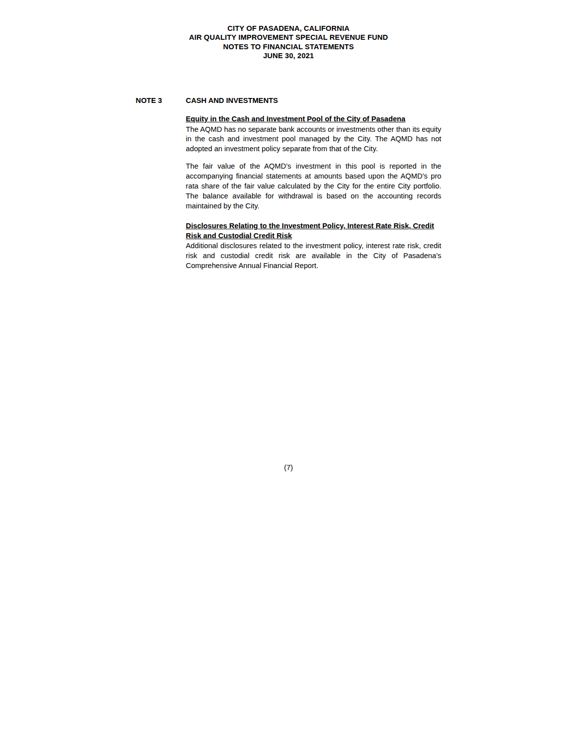CITY OF PASADENA, CALIFORNIA
AIR QUALITY IMPROVEMENT SPECIAL REVENUE FUND
NOTES TO FINANCIAL STATEMENTS
JUNE 30, 2021
NOTE 3
CASH AND INVESTMENTS
Equity in the Cash and Investment Pool of the City of Pasadena
The AQMD has no separate bank accounts or investments other than its equity in the cash and investment pool managed by the City. The AQMD has not adopted an investment policy separate from that of the City.
The fair value of the AQMD’s investment in this pool is reported in the accompanying financial statements at amounts based upon the AQMD’s pro rata share of the fair value calculated by the City for the entire City portfolio. The balance available for withdrawal is based on the accounting records maintained by the City.
Disclosures Relating to the Investment Policy, Interest Rate Risk, Credit Risk and Custodial Credit Risk
Additional disclosures related to the investment policy, interest rate risk, credit risk and custodial credit risk are available in the City of Pasadena’s Comprehensive Annual Financial Report.
(7)